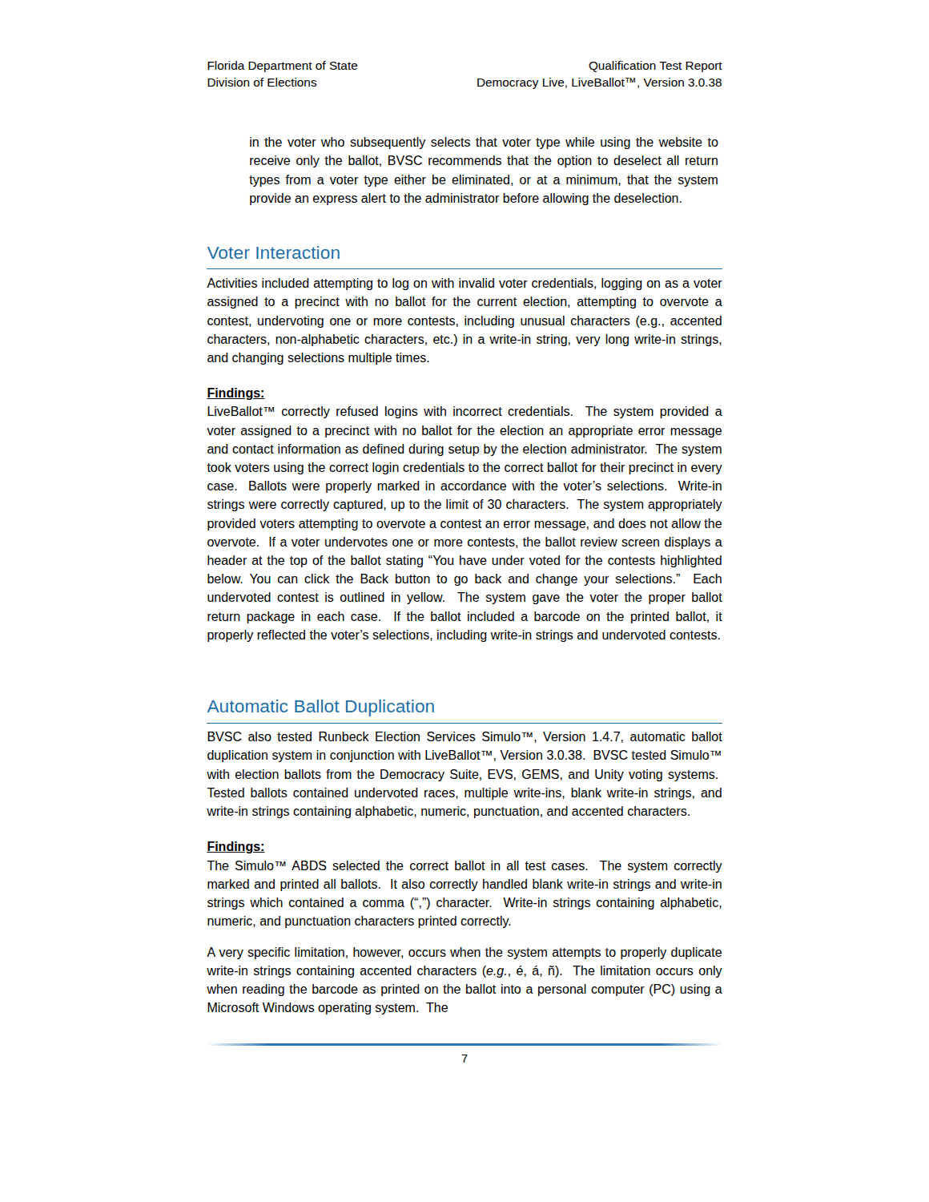| Florida Department of State | Qualification Test Report |
| Division of Elections | Democracy Live, LiveBallot™, Version 3.0.38 |
in the voter who subsequently selects that voter type while using the website to receive only the ballot, BVSC recommends that the option to deselect all return types from a voter type either be eliminated, or at a minimum, that the system provide an express alert to the administrator before allowing the deselection.
Voter Interaction
Activities included attempting to log on with invalid voter credentials, logging on as a voter assigned to a precinct with no ballot for the current election, attempting to overvote a contest, undervoting one or more contests, including unusual characters (e.g., accented characters, non-alphabetic characters, etc.) in a write-in string, very long write-in strings, and changing selections multiple times.
Findings:
LiveBallot™ correctly refused logins with incorrect credentials. The system provided a voter assigned to a precinct with no ballot for the election an appropriate error message and contact information as defined during setup by the election administrator. The system took voters using the correct login credentials to the correct ballot for their precinct in every case. Ballots were properly marked in accordance with the voter’s selections. Write-in strings were correctly captured, up to the limit of 30 characters. The system appropriately provided voters attempting to overvote a contest an error message, and does not allow the overvote. If a voter undervotes one or more contests, the ballot review screen displays a header at the top of the ballot stating “You have under voted for the contests highlighted below. You can click the Back button to go back and change your selections.” Each undervoted contest is outlined in yellow. The system gave the voter the proper ballot return package in each case. If the ballot included a barcode on the printed ballot, it properly reflected the voter’s selections, including write-in strings and undervoted contests.
Automatic Ballot Duplication
BVSC also tested Runbeck Election Services Simulo™, Version 1.4.7, automatic ballot duplication system in conjunction with LiveBallot™, Version 3.0.38. BVSC tested Simulo™ with election ballots from the Democracy Suite, EVS, GEMS, and Unity voting systems. Tested ballots contained undervoted races, multiple write-ins, blank write-in strings, and write-in strings containing alphabetic, numeric, punctuation, and accented characters.
Findings:
The Simulo™ ABDS selected the correct ballot in all test cases. The system correctly marked and printed all ballots. It also correctly handled blank write-in strings and write-in strings which contained a comma (“,”) character. Write-in strings containing alphabetic, numeric, and punctuation characters printed correctly.
A very specific limitation, however, occurs when the system attempts to properly duplicate write-in strings containing accented characters (e.g., é, á, ñ). The limitation occurs only when reading the barcode as printed on the ballot into a personal computer (PC) using a Microsoft Windows operating system. The
7